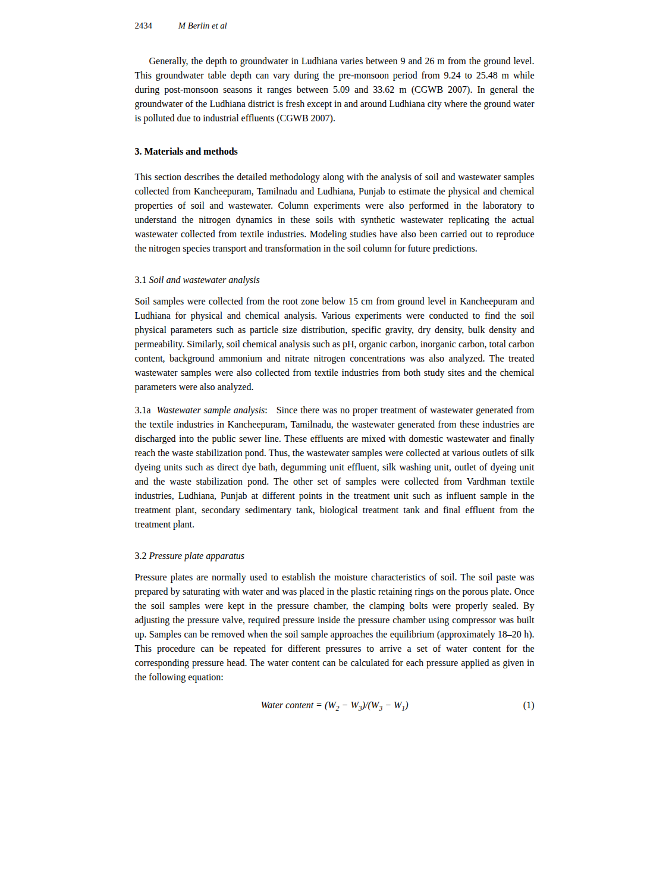2434 M Berlin et al
Generally, the depth to groundwater in Ludhiana varies between 9 and 26 m from the ground level. This groundwater table depth can vary during the pre-monsoon period from 9.24 to 25.48 m while during post-monsoon seasons it ranges between 5.09 and 33.62 m (CGWB 2007). In general the groundwater of the Ludhiana district is fresh except in and around Ludhiana city where the ground water is polluted due to industrial effluents (CGWB 2007).
3. Materials and methods
This section describes the detailed methodology along with the analysis of soil and wastewater samples collected from Kancheepuram, Tamilnadu and Ludhiana, Punjab to estimate the physical and chemical properties of soil and wastewater. Column experiments were also performed in the laboratory to understand the nitrogen dynamics in these soils with synthetic wastewater replicating the actual wastewater collected from textile industries. Modeling studies have also been carried out to reproduce the nitrogen species transport and transformation in the soil column for future predictions.
3.1 Soil and wastewater analysis
Soil samples were collected from the root zone below 15 cm from ground level in Kancheepuram and Ludhiana for physical and chemical analysis. Various experiments were conducted to find the soil physical parameters such as particle size distribution, specific gravity, dry density, bulk density and permeability. Similarly, soil chemical analysis such as pH, organic carbon, inorganic carbon, total carbon content, background ammonium and nitrate nitrogen concentrations was also analyzed. The treated wastewater samples were also collected from textile industries from both study sites and the chemical parameters were also analyzed.
3.1a Wastewater sample analysis: Since there was no proper treatment of wastewater generated from the textile industries in Kancheepuram, Tamilnadu, the wastewater generated from these industries are discharged into the public sewer line. These effluents are mixed with domestic wastewater and finally reach the waste stabilization pond. Thus, the wastewater samples were collected at various outlets of silk dyeing units such as direct dye bath, degumming unit effluent, silk washing unit, outlet of dyeing unit and the waste stabilization pond. The other set of samples were collected from Vardhman textile industries, Ludhiana, Punjab at different points in the treatment unit such as influent sample in the treatment plant, secondary sedimentary tank, biological treatment tank and final effluent from the treatment plant.
3.2 Pressure plate apparatus
Pressure plates are normally used to establish the moisture characteristics of soil. The soil paste was prepared by saturating with water and was placed in the plastic retaining rings on the porous plate. Once the soil samples were kept in the pressure chamber, the clamping bolts were properly sealed. By adjusting the pressure valve, required pressure inside the pressure chamber using compressor was built up. Samples can be removed when the soil sample approaches the equilibrium (approximately 18–20 h). This procedure can be repeated for different pressures to arrive a set of water content for the corresponding pressure head. The water content can be calculated for each pressure applied as given in the following equation:
Water content = (W2 − W3)/(W3 − W1) (1)